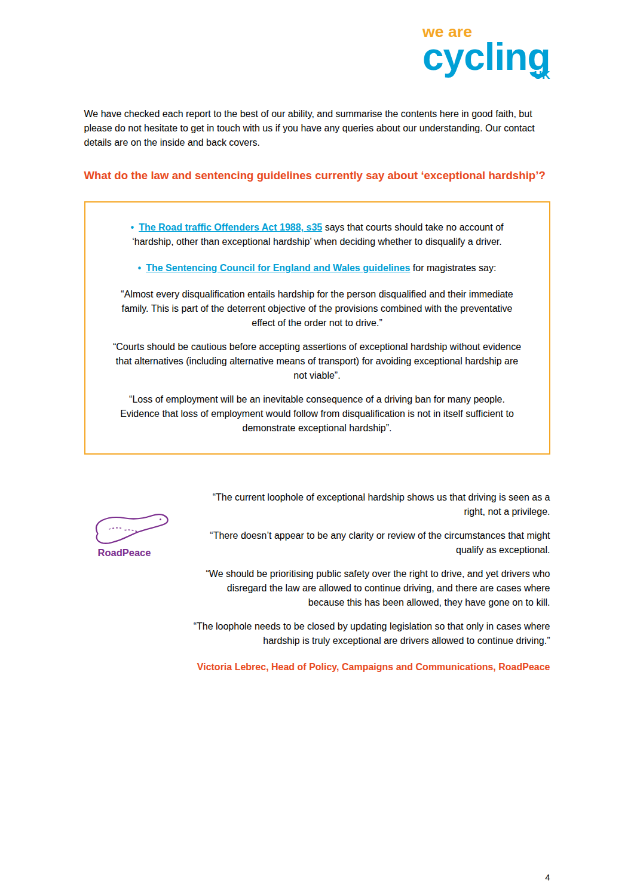we are cycling UK
We have checked each report to the best of our ability, and summarise the contents here in good faith, but please do not hesitate to get in touch with us if you have any queries about our understanding. Our contact details are on the inside and back covers.
What do the law and sentencing guidelines currently say about ‘exceptional hardship’?
The Road traffic Offenders Act 1988, s35 says that courts should take no account of ‘hardship, other than exceptional hardship’ when deciding whether to disqualify a driver.
The Sentencing Council for England and Wales guidelines for magistrates say:
“Almost every disqualification entails hardship for the person disqualified and their immediate family. This is part of the deterrent objective of the provisions combined with the preventative effect of the order not to drive.”
“Courts should be cautious before accepting assertions of exceptional hardship without evidence that alternatives (including alternative means of transport) for avoiding exceptional hardship are not viable”.
“Loss of employment will be an inevitable consequence of a driving ban for many people. Evidence that loss of employment would follow from disqualification is not in itself sufficient to demonstrate exceptional hardship”.
RoadPeace
“The current loophole of exceptional hardship shows us that driving is seen as a right, not a privilege.
“There doesn’t appear to be any clarity or review of the circumstances that might qualify as exceptional.
“We should be prioritising public safety over the right to drive, and yet drivers who disregard the law are allowed to continue driving, and there are cases where because this has been allowed, they have gone on to kill.
“The loophole needs to be closed by updating legislation so that only in cases where hardship is truly exceptional are drivers allowed to continue driving.”
Victoria Lebrec, Head of Policy, Campaigns and Communications, RoadPeace
4